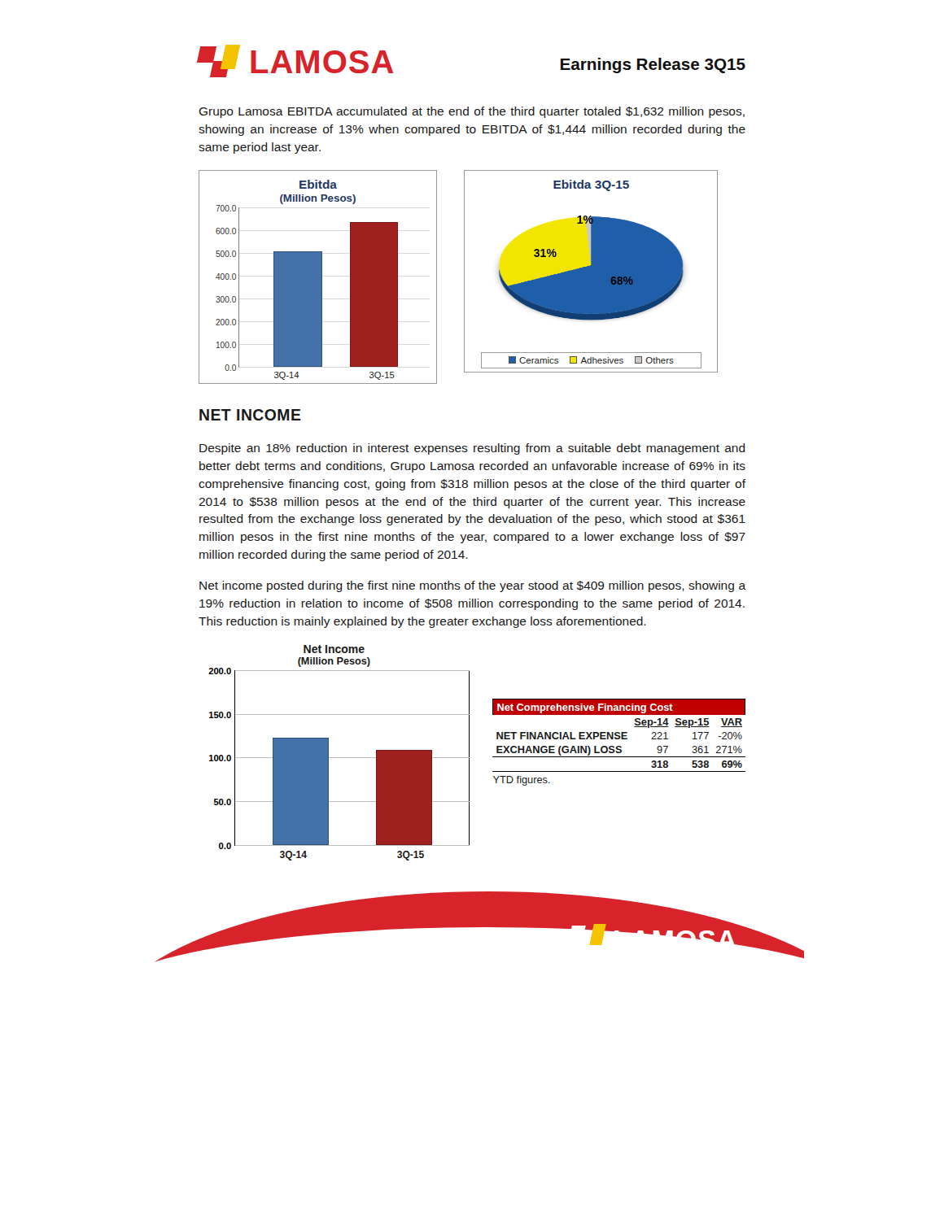LAMOSA
Earnings Release 3Q15
Grupo Lamosa EBITDA accumulated at the end of the third quarter totaled $1,632 million pesos, showing an increase of 13% when compared to EBITDA of $1,444 million recorded during the same period last year.
Ebitda
(Million Pesos)
700.0
600.0
500.0
400.0
300.0
200.0
100.0
0.0
3Q-14 3Q-15
Ebitda 3Q-15
68% 31% 1%
Ceramics Adhesives Others
NET INCOME
Despite an 18% reduction in interest expenses resulting from a suitable debt management and better debt terms and conditions, Grupo Lamosa recorded an unfavorable increase of 69% in its comprehensive financing cost, going from $318 million pesos at the close of the third quarter of 2014 to $538 million pesos at the end of the third quarter of the current year. This increase resulted from the exchange loss generated by the devaluation of the peso, which stood at $361 million pesos in the first nine months of the year, compared to a lower exchange loss of $97 million recorded during the same period of 2014.
Net income posted during the first nine months of the year stood at $409 million pesos, showing a 19% reduction in relation to income of $508 million corresponding to the same period of 2014. This reduction is mainly explained by the greater exchange loss aforementioned.
Net Income
(Million Pesos)
200.0
150.0
100.0
50.0
0.0
3Q-14 3Q-15
Net Comprehensive Financing Cost
| | Sep-14 | Sep-15 | VAR |
| --- | --- | --- | --- |
| NET FINANCIAL EXPENSE | 221 | 177 | -20% |
| EXCHANGE (GAIN) LOSS | 97 | 361 | 271% |
| | 318 | 538 | 69% |
YTD figures.
LAMOSA